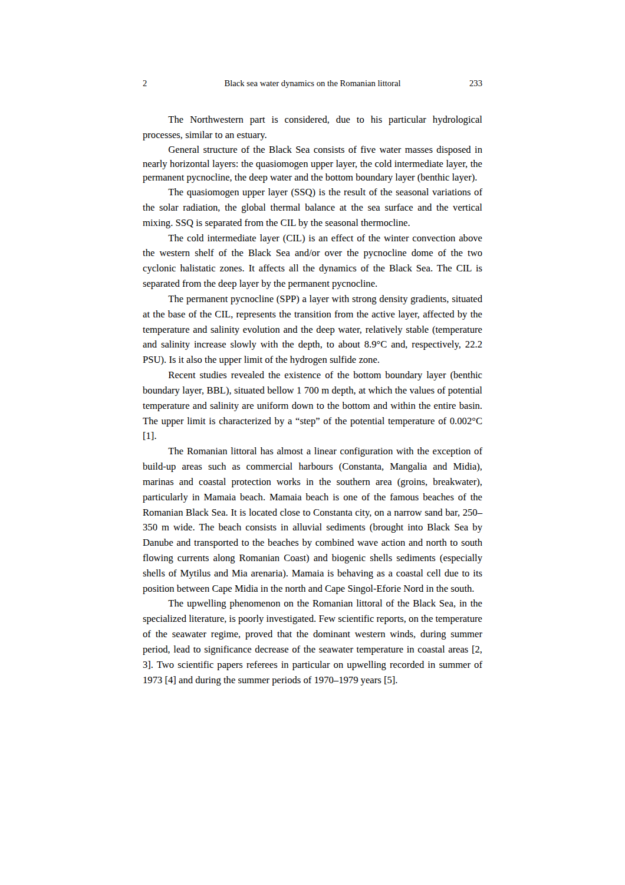2 Black sea water dynamics on the Romanian littoral 233
The Northwestern part is considered, due to his particular hydrological processes, similar to an estuary.
General structure of the Black Sea consists of five water masses disposed in nearly horizontal layers: the quasiomogen upper layer, the cold intermediate layer, the permanent pycnocline, the deep water and the bottom boundary layer (benthic layer).
The quasiomogen upper layer (SSQ) is the result of the seasonal variations of the solar radiation, the global thermal balance at the sea surface and the vertical mixing. SSQ is separated from the CIL by the seasonal thermocline.
The cold intermediate layer (CIL) is an effect of the winter convection above the western shelf of the Black Sea and/or over the pycnocline dome of the two cyclonic halistatic zones. It affects all the dynamics of the Black Sea. The CIL is separated from the deep layer by the permanent pycnocline.
The permanent pycnocline (SPP) a layer with strong density gradients, situated at the base of the CIL, represents the transition from the active layer, affected by the temperature and salinity evolution and the deep water, relatively stable (temperature and salinity increase slowly with the depth, to about 8.9°C and, respectively, 22.2 PSU). Is it also the upper limit of the hydrogen sulfide zone.
Recent studies revealed the existence of the bottom boundary layer (benthic boundary layer, BBL), situated bellow 1 700 m depth, at which the values of potential temperature and salinity are uniform down to the bottom and within the entire basin. The upper limit is characterized by a “step” of the potential temperature of 0.002°C [1].
The Romanian littoral has almost a linear configuration with the exception of build-up areas such as commercial harbours (Constanta, Mangalia and Midia), marinas and coastal protection works in the southern area (groins, breakwater), particularly in Mamaia beach. Mamaia beach is one of the famous beaches of the Romanian Black Sea. It is located close to Constanta city, on a narrow sand bar, 250–350 m wide. The beach consists in alluvial sediments (brought into Black Sea by Danube and transported to the beaches by combined wave action and north to south flowing currents along Romanian Coast) and biogenic shells sediments (especially shells of Mytilus and Mia arenaria). Mamaia is behaving as a coastal cell due to its position between Cape Midia in the north and Cape Singol-Eforie Nord in the south.
The upwelling phenomenon on the Romanian littoral of the Black Sea, in the specialized literature, is poorly investigated. Few scientific reports, on the temperature of the seawater regime, proved that the dominant western winds, during summer period, lead to significance decrease of the seawater temperature in coastal areas [2, 3]. Two scientific papers referees in particular on upwelling recorded in summer of 1973 [4] and during the summer periods of 1970–1979 years [5].